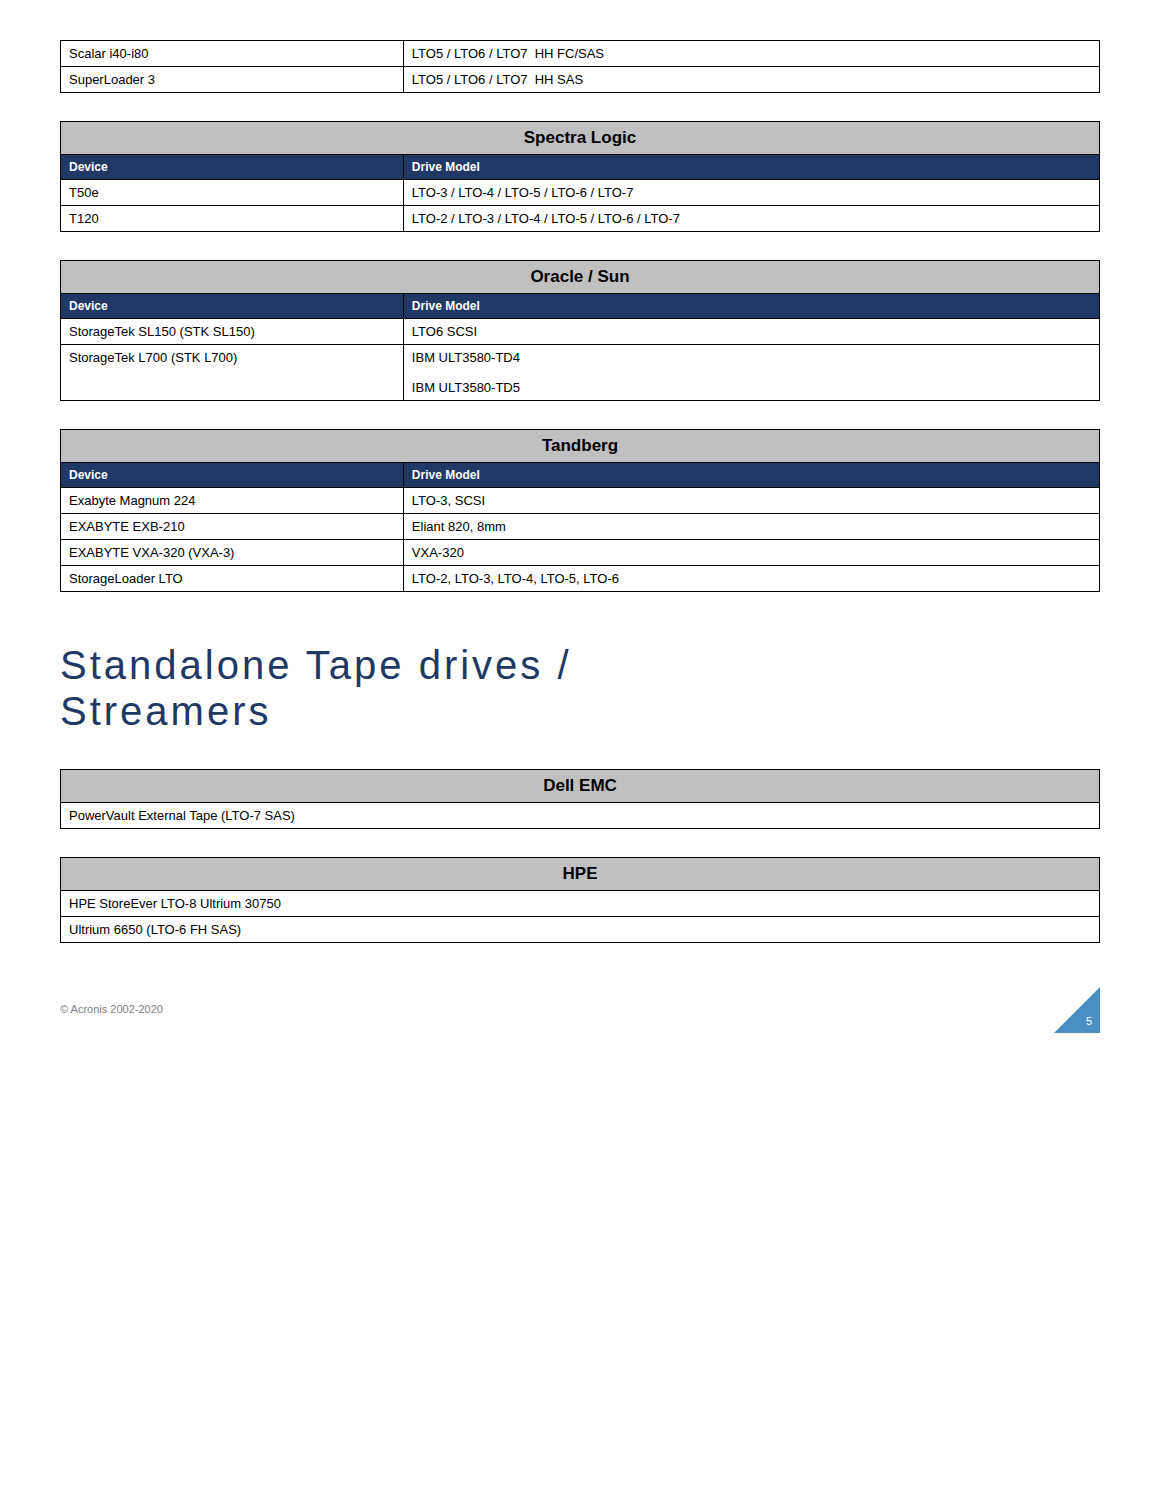| Scalar i40-i80 | LTO5 / LTO6 / LTO7 HH FC/SAS |
| SuperLoader 3 | LTO5 / LTO6 / LTO7 HH SAS |
| Spectra Logic |
| Device | Drive Model |
| T50e | LTO-3 / LTO-4 / LTO-5 / LTO-6 / LTO-7 |
| T120 | LTO-2 / LTO-3 / LTO-4 / LTO-5 / LTO-6 / LTO-7 |
| Oracle / Sun |
| Device | Drive Model |
| StorageTek SL150 (STK SL150) | LTO6 SCSI |
| StorageTek L700 (STK L700) | IBM ULT3580-TD4 IBM ULT3580-TD5 |
| Tandberg |
| Device | Drive Model |
| Exabyte Magnum 224 | LTO-3, SCSI |
| EXABYTE EXB-210 | Eliant 820, 8mm |
| EXABYTE VXA-320 (VXA-3) | VXA-320 |
| StorageLoader LTO | LTO-2, LTO-3, LTO-4, LTO-5, LTO-6 |
Standalone Tape drives /
Streamers
| Dell EMC |
| PowerVault External Tape (LTO-7 SAS) |
| HPE |
| HPE StoreEver LTO-8 Ultrium 30750 |
| Ultrium 6650 (LTO-6 FH SAS) |
© Acronis 2002-2020 5